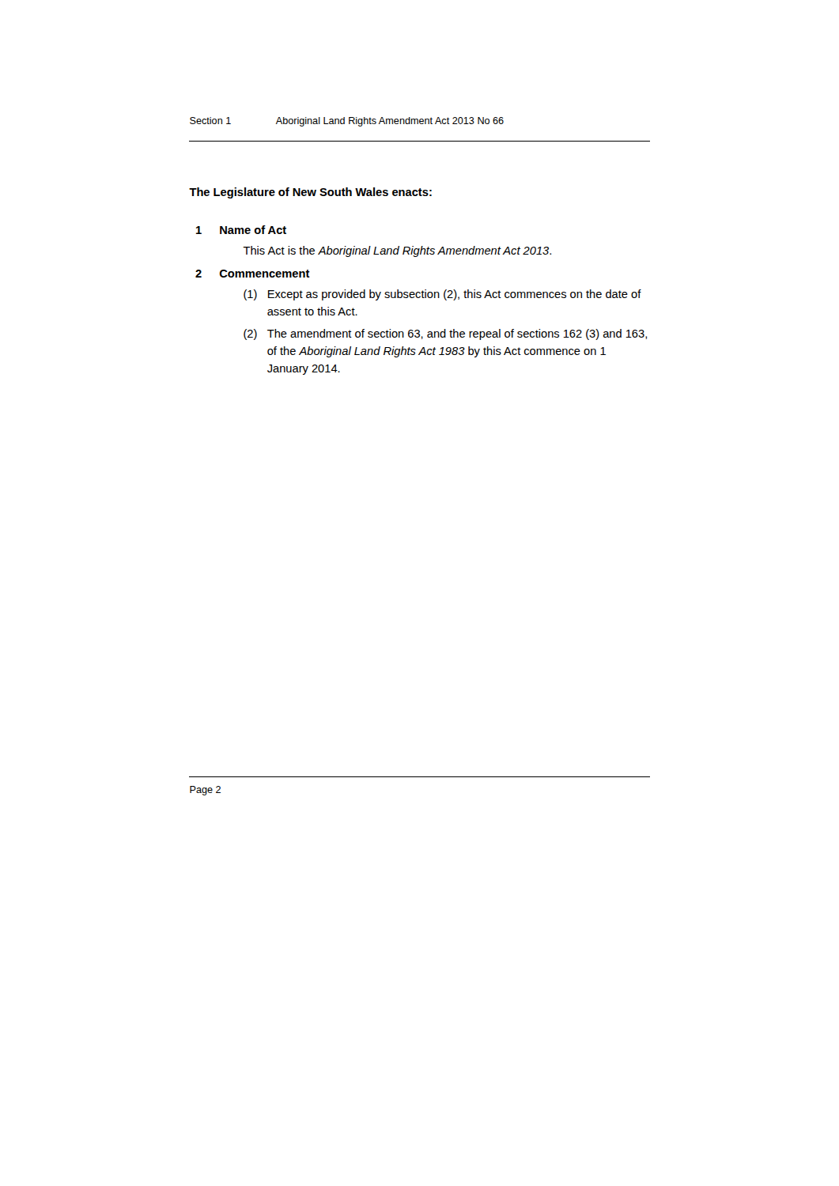Section 1 Aboriginal Land Rights Amendment Act 2013 No 66
The Legislature of New South Wales enacts:
1
Name of Act
This Act is the Aboriginal Land Rights Amendment Act 2013.
2
Commencement
(1)
Except as provided by subsection (2), this Act commences on the date of assent to this Act.
(2)
The amendment of section 63, and the repeal of sections 162 (3) and 163, of the Aboriginal Land Rights Act 1983 by this Act commence on 1 January 2014.
Page 2